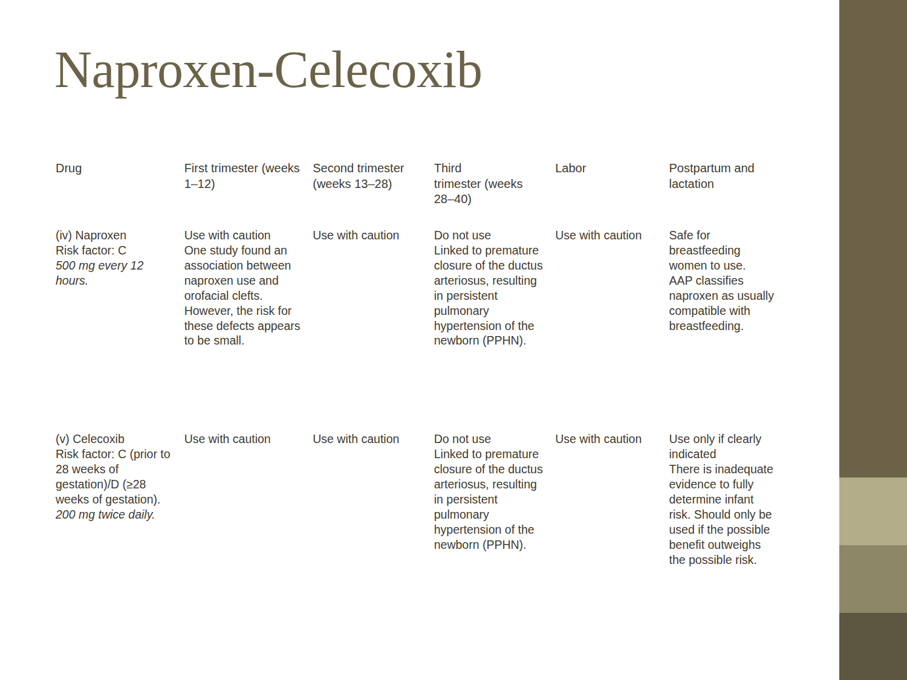Naproxen-Celecoxib
| Drug | First trimester (weeks 1–12) | Second trimester (weeks 13–28) | Third trimester (weeks 28–40) | Labor | Postpartum and lactation |
| --- | --- | --- | --- | --- | --- |
| (iv) Naproxen Risk factor: C 500 mg every 12 hours. | Use with caution One study found an association between naproxen use and orofacial clefts. However, the risk for these defects appears to be small. | Use with caution | Do not use Linked to premature closure of the ductus arteriosus, resulting in persistent pulmonary hypertension of the newborn (PPHN). | Use with caution | Safe for breastfeeding women to use. AAP classifies naproxen as usually compatible with breastfeeding. |
| (v) Celecoxib Risk factor: C (prior to 28 weeks of gestation)/D (≥28 weeks of gestation). 200 mg twice daily. | Use with caution | Use with caution | Do not use Linked to premature closure of the ductus arteriosus, resulting in persistent pulmonary hypertension of the newborn (PPHN). | Use with caution | Use only if clearly indicated There is inadequate evidence to fully determine infant risk. Should only be used if the possible benefit outweighs the possible risk. |